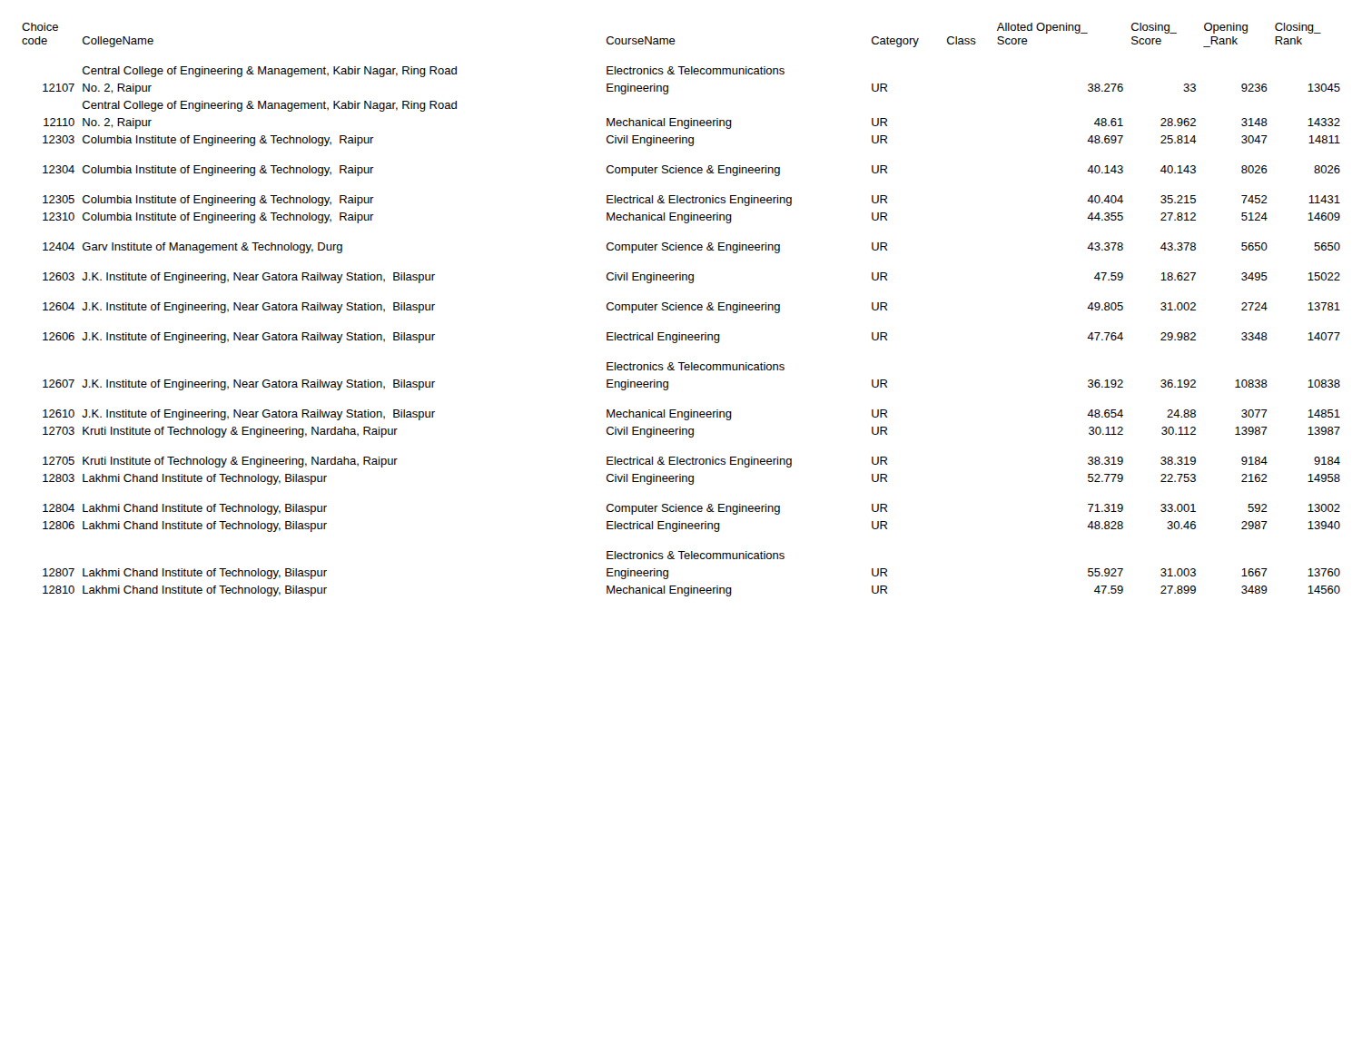| Choice code | CollegeName | CourseName | Category | Class | Alloted Opening_ Score | Closing_ Score | Opening _Rank | Closing_ Rank |
| --- | --- | --- | --- | --- | --- | --- | --- | --- |
| | Central College of Engineering & Management, Kabir Nagar, Ring Road | Electronics & Telecommunications | | | | | | |
| 12107 | No. 2, Raipur | Engineering | UR | | 38.276 | 33 | 9236 | 13045 |
| | Central College of Engineering & Management, Kabir Nagar, Ring Road | | | | | | | |
| 12110 | No. 2, Raipur | Mechanical Engineering | UR | | 48.61 | 28.962 | 3148 | 14332 |
| 12303 | Columbia Institute of Engineering & Technology, Raipur | Civil Engineering | UR | | 48.697 | 25.814 | 3047 | 14811 |
| 12304 | Columbia Institute of Engineering & Technology, Raipur | Computer Science & Engineering | UR | | 40.143 | 40.143 | 8026 | 8026 |
| 12305 | Columbia Institute of Engineering & Technology, Raipur | Electrical & Electronics Engineering | UR | | 40.404 | 35.215 | 7452 | 11431 |
| 12310 | Columbia Institute of Engineering & Technology, Raipur | Mechanical Engineering | UR | | 44.355 | 27.812 | 5124 | 14609 |
| 12404 | Garv Institute of Management & Technology, Durg | Computer Science & Engineering | UR | | 43.378 | 43.378 | 5650 | 5650 |
| 12603 | J.K. Institute of Engineering, Near Gatora Railway Station, Bilaspur | Civil Engineering | UR | | 47.59 | 18.627 | 3495 | 15022 |
| 12604 | J.K. Institute of Engineering, Near Gatora Railway Station, Bilaspur | Computer Science & Engineering | UR | | 49.805 | 31.002 | 2724 | 13781 |
| 12606 | J.K. Institute of Engineering, Near Gatora Railway Station, Bilaspur | Electrical Engineering | UR | | 47.764 | 29.982 | 3348 | 14077 |
| | | Electronics & Telecommunications | | | | | | |
| 12607 | J.K. Institute of Engineering, Near Gatora Railway Station, Bilaspur | Engineering | UR | | 36.192 | 36.192 | 10838 | 10838 |
| 12610 | J.K. Institute of Engineering, Near Gatora Railway Station, Bilaspur | Mechanical Engineering | UR | | 48.654 | 24.88 | 3077 | 14851 |
| 12703 | Kruti Institute of Technology & Engineering, Nardaha, Raipur | Civil Engineering | UR | | 30.112 | 30.112 | 13987 | 13987 |
| 12705 | Kruti Institute of Technology & Engineering, Nardaha, Raipur | Electrical & Electronics Engineering | UR | | 38.319 | 38.319 | 9184 | 9184 |
| 12803 | Lakhmi Chand Institute of Technology, Bilaspur | Civil Engineering | UR | | 52.779 | 22.753 | 2162 | 14958 |
| 12804 | Lakhmi Chand Institute of Technology, Bilaspur | Computer Science & Engineering | UR | | 71.319 | 33.001 | 592 | 13002 |
| 12806 | Lakhmi Chand Institute of Technology, Bilaspur | Electrical Engineering | UR | | 48.828 | 30.46 | 2987 | 13940 |
| | | Electronics & Telecommunications | | | | | | |
| 12807 | Lakhmi Chand Institute of Technology, Bilaspur | Engineering | UR | | 55.927 | 31.003 | 1667 | 13760 |
| 12810 | Lakhmi Chand Institute of Technology, Bilaspur | Mechanical Engineering | UR | | 47.59 | 27.899 | 3489 | 14560 |